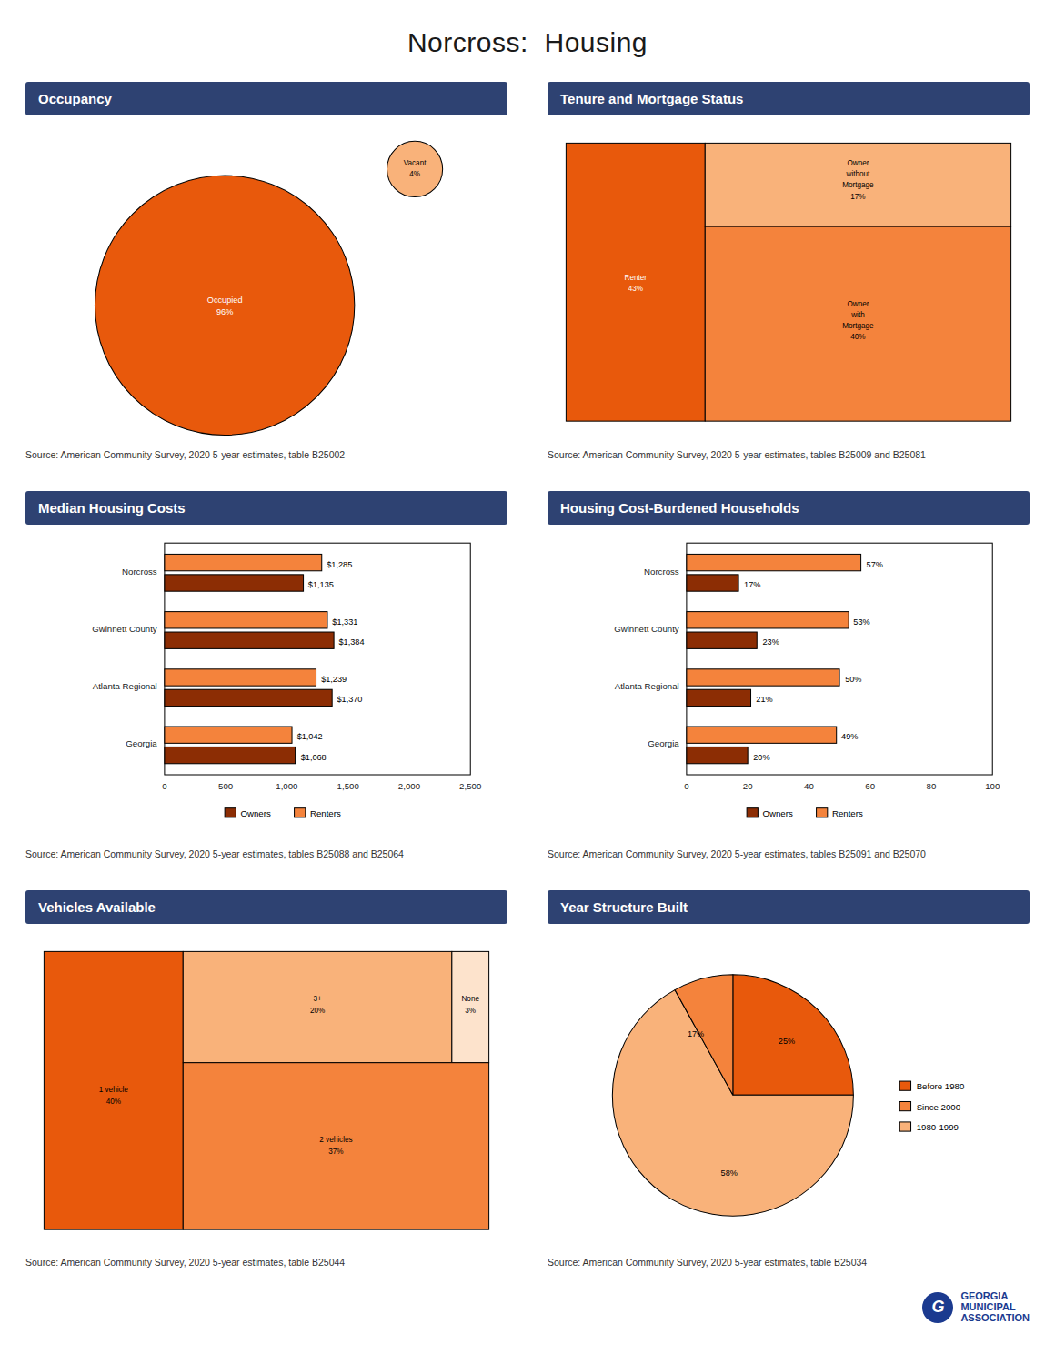Norcross: Housing
Occupancy
Occupied 96% Vacant 4%
Source: American Community Survey, 2020 5-year estimates, table B25002
Tenure and Mortgage Status
Renter 43% Owner without Mortgage 17% Owner with Mortgage 40%
Source: American Community Survey, 2020 5-year estimates, tables B25009 and B25081
Median Housing Costs
0 500 1,000 1,500 2,000 2,500 Norcross Gwinnett County Atlanta Regional Georgia $1,285 $1,135 $1,331 $1,384 $1,239 $1,370 $1,042 $1,068 Owners Renters
Source: American Community Survey, 2020 5-year estimates, tables B25088 and B25064
Housing Cost-Burdened Households
0 20 40 60 80 100 Norcross Gwinnett County Atlanta Regional Georgia 57% 17% 53% 23% 50% 21% 49% 20% Owners Renters
Source: American Community Survey, 2020 5-year estimates, tables B25091 and B25070
Vehicles Available
1 vehicle 40% 3+ 20% None 3% 2 vehicles 37%
Source: American Community Survey, 2020 5-year estimates, table B25044
Year Structure Built
25% 58% 17% Before 1980 Since 2000 1980-1999
Source: American Community Survey, 2020 5-year estimates, table B25034
G
GEORGIA
MUNICIPAL
ASSOCIATION